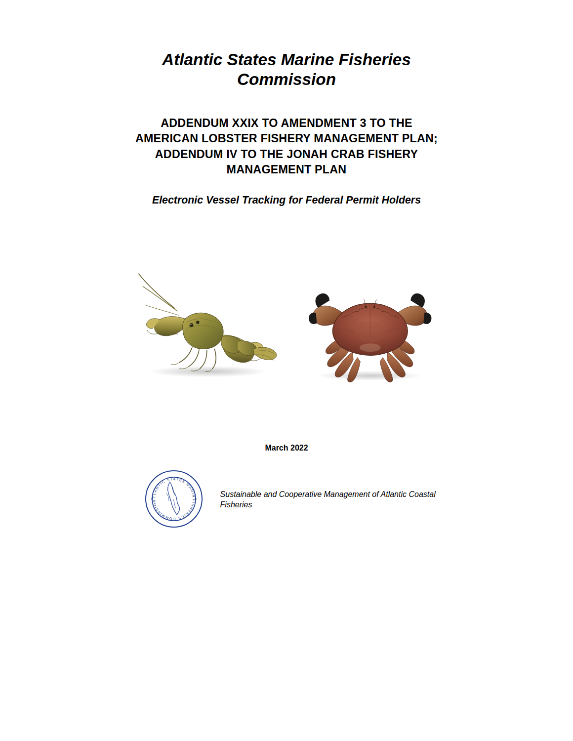Atlantic States Marine Fisheries Commission
Addendum XXIX to Amendment 3 to the American Lobster Fishery Management Plan; Addendum IV to the Jonah Crab Fishery Management Plan
Electronic Vessel Tracking for Federal Permit Holders
JW
March 2022
ATLANTIC STATES MARINE FISHERIES COMMISSION
Sustainable and Cooperative Management of Atlantic Coastal Fisheries